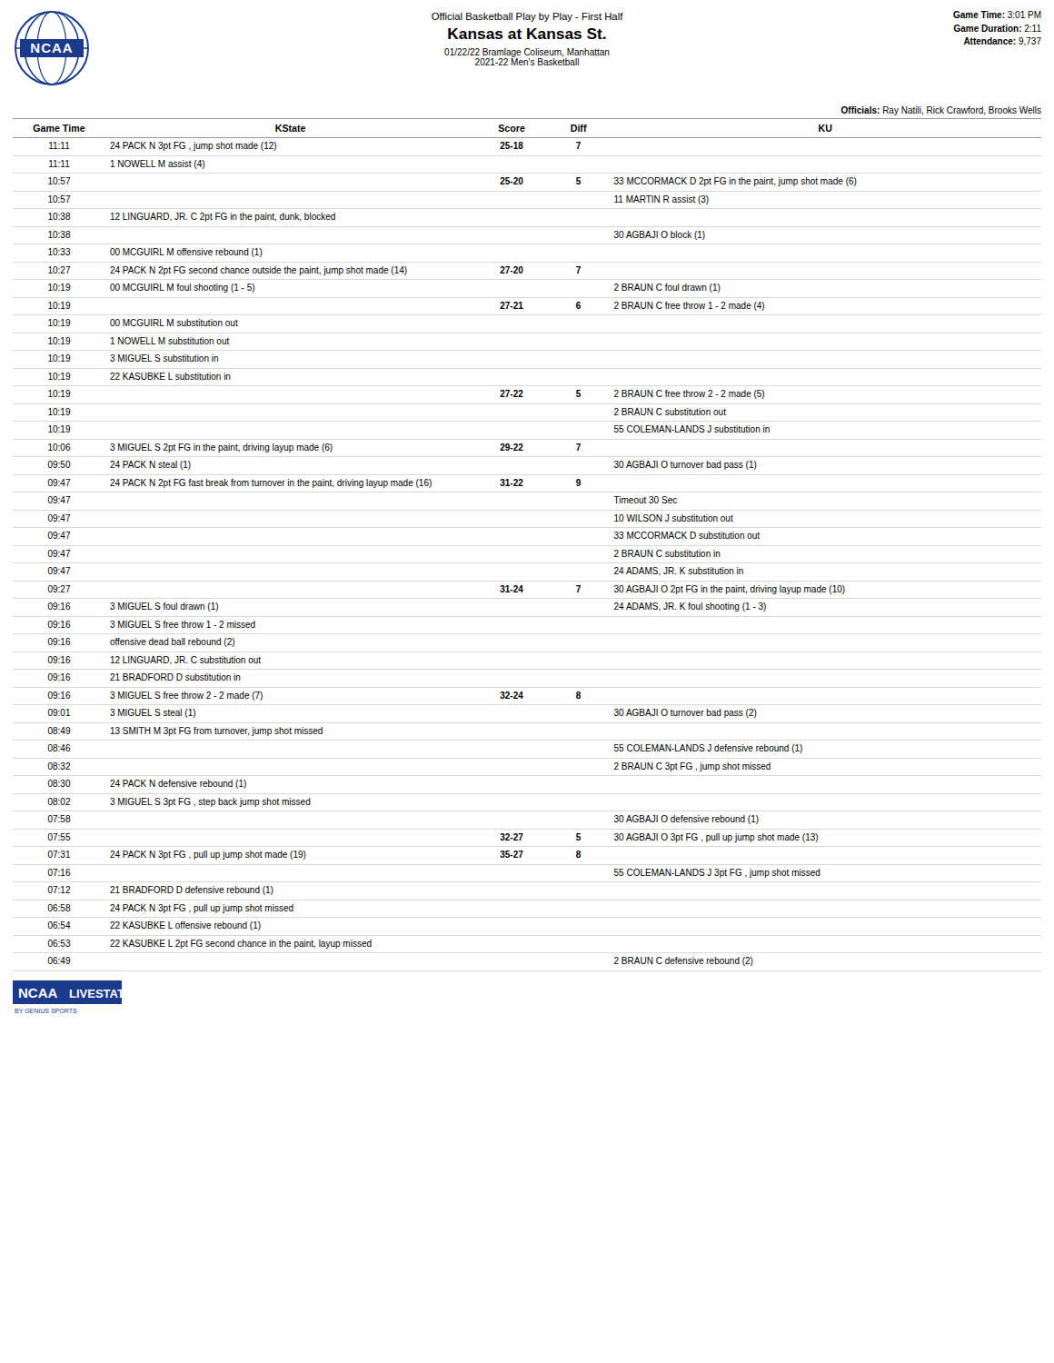NCAA
Official Basketball Play by Play - First Half
Kansas at Kansas St.
01/22/22 Bramlage Coliseum, Manhattan
2021-22 Men's Basketball
Game Time: 3:01 PM
Game Duration: 2:11
Attendance: 9,737
Officials: Ray Natili, Rick Crawford, Brooks Wells
| Game Time | KState | Score | Diff | KU |
| --- | --- | --- | --- | --- |
| 11:11 | 24 PACK N 3pt FG , jump shot made (12) | 25-18 | 7 | |
| 11:11 | 1 NOWELL M assist (4) | | | |
| 10:57 | | 25-20 | 5 | 33 MCCORMACK D 2pt FG in the paint, jump shot made (6) |
| 10:57 | | | | 11 MARTIN R assist (3) |
| 10:38 | 12 LINGUARD, JR. C 2pt FG in the paint, dunk, blocked | | | |
| 10:38 | | | | 30 AGBAJI O block (1) |
| 10:33 | 00 MCGUIRL M offensive rebound (1) | | | |
| 10:27 | 24 PACK N 2pt FG second chance outside the paint, jump shot made (14) | 27-20 | 7 | |
| 10:19 | 00 MCGUIRL M foul shooting (1 - 5) | | | 2 BRAUN C foul drawn (1) |
| 10:19 | | 27-21 | 6 | 2 BRAUN C free throw 1 - 2 made (4) |
| 10:19 | 00 MCGUIRL M substitution out | | | |
| 10:19 | 1 NOWELL M substitution out | | | |
| 10:19 | 3 MIGUEL S substitution in | | | |
| 10:19 | 22 KASUBKE L substitution in | | | |
| 10:19 | | 27-22 | 5 | 2 BRAUN C free throw 2 - 2 made (5) |
| 10:19 | | | | 2 BRAUN C substitution out |
| 10:19 | | | | 55 COLEMAN-LANDS J substitution in |
| 10:06 | 3 MIGUEL S 2pt FG in the paint, driving layup made (6) | 29-22 | 7 | |
| 09:50 | 24 PACK N steal (1) | | | 30 AGBAJI O turnover bad pass (1) |
| 09:47 | 24 PACK N 2pt FG fast break from turnover in the paint, driving layup made (16) | 31-22 | 9 | |
| 09:47 | | | | Timeout 30 Sec |
| 09:47 | | | | 10 WILSON J substitution out |
| 09:47 | | | | 33 MCCORMACK D substitution out |
| 09:47 | | | | 2 BRAUN C substitution in |
| 09:47 | | | | 24 ADAMS, JR. K substitution in |
| 09:27 | | 31-24 | 7 | 30 AGBAJI O 2pt FG in the paint, driving layup made (10) |
| 09:16 | 3 MIGUEL S foul drawn (1) | | | 24 ADAMS, JR. K foul shooting (1 - 3) |
| 09:16 | 3 MIGUEL S free throw 1 - 2 missed | | | |
| 09:16 | offensive dead ball rebound (2) | | | |
| 09:16 | 12 LINGUARD, JR. C substitution out | | | |
| 09:16 | 21 BRADFORD D substitution in | | | |
| 09:16 | 3 MIGUEL S free throw 2 - 2 made (7) | 32-24 | 8 | |
| 09:01 | 3 MIGUEL S steal (1) | | | 30 AGBAJI O turnover bad pass (2) |
| 08:49 | 13 SMITH M 3pt FG from turnover, jump shot missed | | | |
| 08:46 | | | | 55 COLEMAN-LANDS J defensive rebound (1) |
| 08:32 | | | | 2 BRAUN C 3pt FG , jump shot missed |
| 08:30 | 24 PACK N defensive rebound (1) | | | |
| 08:02 | 3 MIGUEL S 3pt FG , step back jump shot missed | | | |
| 07:58 | | | | 30 AGBAJI O defensive rebound (1) |
| 07:55 | | 32-27 | 5 | 30 AGBAJI O 3pt FG , pull up jump shot made (13) |
| 07:31 | 24 PACK N 3pt FG , pull up jump shot made (19) | 35-27 | 8 | |
| 07:16 | | | | 55 COLEMAN-LANDS J 3pt FG , jump shot missed |
| 07:12 | 21 BRADFORD D defensive rebound (1) | | | |
| 06:58 | 24 PACK N 3pt FG , pull up jump shot missed | | | |
| 06:54 | 22 KASUBKE L offensive rebound (1) | | | |
| 06:53 | 22 KASUBKE L 2pt FG second chance in the paint, layup missed | | | |
| 06:49 | | | | 2 BRAUN C defensive rebound (2) |
NCAA LIVESTATS BY GENIUS SPORTS